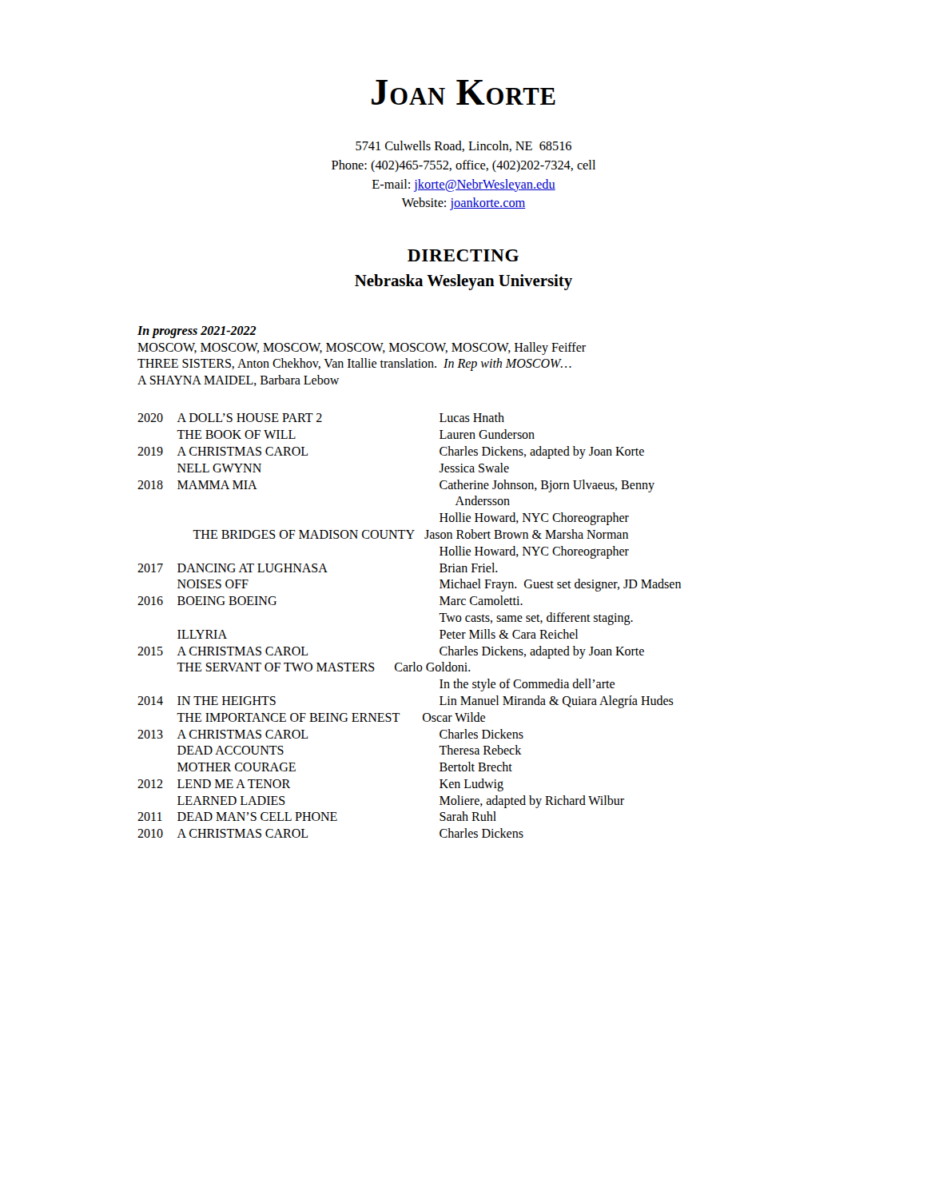JOAN KORTE
5741 Culwells Road, Lincoln, NE 68516
Phone: (402)465-7552, office, (402)202-7324, cell
E-mail: jkorte@NebrWesleyan.edu
Website: joankorte.com
DIRECTING
Nebraska Wesleyan University
In progress 2021-2022
MOSCOW, MOSCOW, MOSCOW, MOSCOW, MOSCOW, MOSCOW, Halley Feiffer
THREE SISTERS, Anton Chekhov, Van Itallie translation. In Rep with MOSCOW…
A SHAYNA MAIDEL, Barbara Lebow
| 2020 | A DOLL’S HOUSE PART 2 | Lucas Hnath |
| | THE BOOK OF WILL | Lauren Gunderson |
| 2019 | A CHRISTMAS CAROL | Charles Dickens, adapted by Joan Korte |
| | NELL GWYNN | Jessica Swale |
| 2018 | MAMMA MIA | Catherine Johnson, Bjorn Ulvaeus, Benny Andersson |
| | | Hollie Howard, NYC Choreographer |
| | THE BRIDGES OF MADISON COUNTY Jason Robert Brown & Marsha Norman |
| | | Hollie Howard, NYC Choreographer |
| 2017 | DANCING AT LUGHNASA | Brian Friel. |
| | NOISES OFF | Michael Frayn. Guest set designer, JD Madsen |
| 2016 | BOEING BOEING | Marc Camoletti. |
| | | Two casts, same set, different staging. |
| | ILLYRIA | Peter Mills & Cara Reichel |
| 2015 | A CHRISTMAS CAROL | Charles Dickens, adapted by Joan Korte |
| | THE SERVANT OF TWO MASTERS Carlo Goldoni. |
| | | In the style of Commedia dell’arte |
| 2014 | IN THE HEIGHTS | Lin Manuel Miranda & Quiara Alegría Hudes |
| | THE IMPORTANCE OF BEING ERNEST Oscar Wilde |
| 2013 | A CHRISTMAS CAROL | Charles Dickens |
| | DEAD ACCOUNTS | Theresa Rebeck |
| | MOTHER COURAGE | Bertolt Brecht |
| 2012 | LEND ME A TENOR | Ken Ludwig |
| | LEARNED LADIES | Moliere, adapted by Richard Wilbur |
| 2011 | DEAD MAN’S CELL PHONE | Sarah Ruhl |
| 2010 | A CHRISTMAS CAROL | Charles Dickens |